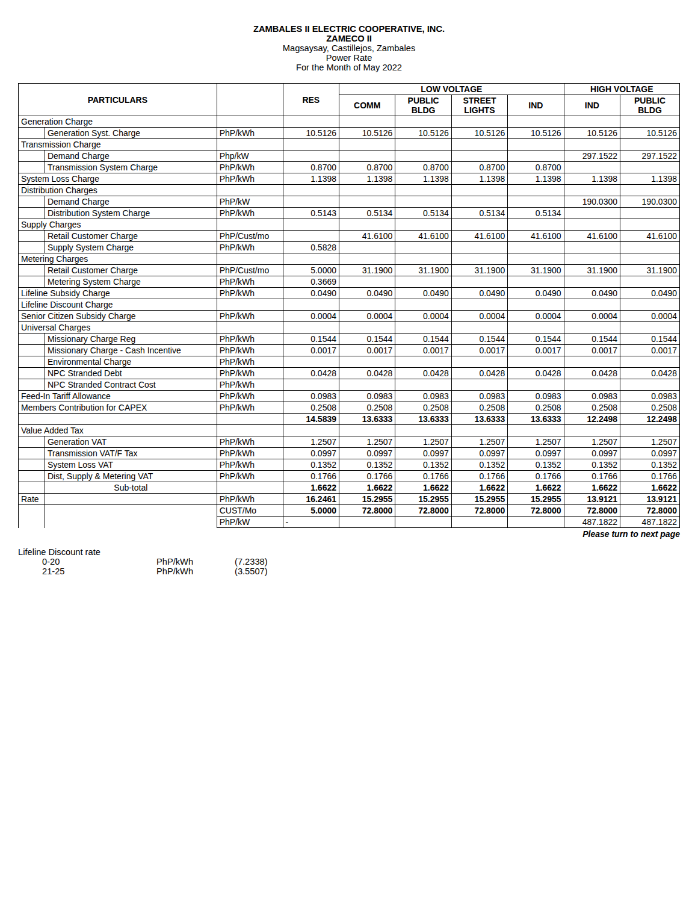ZAMBALES II ELECTRIC COOPERATIVE, INC.
ZAMECO II
Magsaysay, Castillejos, Zambales
Power Rate
For the Month of May 2022
| PARTICULARS | | RES | LOW VOLTAGE | HIGH VOLTAGE |
| --- | --- | --- | --- | --- |
| COMM | PUBLIC BLDG | STREET LIGHTS | IND | IND | PUBLIC BLDG |
| Generation Charge | | | | | | | | |
| | Generation Syst. Charge | PhP/kWh | 10.5126 | 10.5126 | 10.5126 | 10.5126 | 10.5126 | 10.5126 | 10.5126 |
| Transmission Charge | | | | | | | | |
| | Demand Charge | Php/kW | | | | | | 297.1522 | 297.1522 |
| | Transmission System Charge | PhP/kWh | 0.8700 | 0.8700 | 0.8700 | 0.8700 | 0.8700 | | |
| System Loss Charge | PhP/kWh | 1.1398 | 1.1398 | 1.1398 | 1.1398 | 1.1398 | 1.1398 | 1.1398 |
| Distribution Charges | | | | | | | | |
| | Demand Charge | PhP/kW | | | | | | 190.0300 | 190.0300 |
| | Distribution System Charge | PhP/kWh | 0.5143 | 0.5134 | 0.5134 | 0.5134 | 0.5134 | | |
| Supply Charges | | | | | | | | |
| | Retail Customer Charge | PhP/Cust/mo | | 41.6100 | 41.6100 | 41.6100 | 41.6100 | 41.6100 | 41.6100 |
| | Supply System Charge | PhP/kWh | 0.5828 | | | | | | |
| Metering Charges | | | | | | | | |
| | Retail Customer Charge | PhP/Cust/mo | 5.0000 | 31.1900 | 31.1900 | 31.1900 | 31.1900 | 31.1900 | 31.1900 |
| | Metering System Charge | PhP/kWh | 0.3669 | | | | | | |
| Lifeline Subsidy Charge | PhP/kWh | 0.0490 | 0.0490 | 0.0490 | 0.0490 | 0.0490 | 0.0490 | 0.0490 |
| Lifeline Discount Charge | | | | | | | | |
| Senior Citizen Subsidy Charge | PhP/kWh | 0.0004 | 0.0004 | 0.0004 | 0.0004 | 0.0004 | 0.0004 | 0.0004 |
| Universal Charges | | | | | | | | |
| | Missionary Charge Reg | PhP/kWh | 0.1544 | 0.1544 | 0.1544 | 0.1544 | 0.1544 | 0.1544 | 0.1544 |
| | Missionary Charge - Cash Incentive | PhP/kWh | 0.0017 | 0.0017 | 0.0017 | 0.0017 | 0.0017 | 0.0017 | 0.0017 |
| | Environmental Charge | PhP/kWh | | | | | | | |
| | NPC Stranded Debt | PhP/kWh | 0.0428 | 0.0428 | 0.0428 | 0.0428 | 0.0428 | 0.0428 | 0.0428 |
| | NPC Stranded Contract Cost | PhP/kWh | | | | | | | |
| Feed-In Tariff Allowance | PhP/kWh | 0.0983 | 0.0983 | 0.0983 | 0.0983 | 0.0983 | 0.0983 | 0.0983 |
| Members Contribution for CAPEX | PhP/kWh | 0.2508 | 0.2508 | 0.2508 | 0.2508 | 0.2508 | 0.2508 | 0.2508 |
| | | 14.5839 | 13.6333 | 13.6333 | 13.6333 | 13.6333 | 12.2498 | 12.2498 |
| Value Added Tax | | | | | | | | |
| | Generation VAT | PhP/kWh | 1.2507 | 1.2507 | 1.2507 | 1.2507 | 1.2507 | 1.2507 | 1.2507 |
| | Transmission VAT/F Tax | PhP/kWh | 0.0997 | 0.0997 | 0.0997 | 0.0997 | 0.0997 | 0.0997 | 0.0997 |
| | System Loss VAT | PhP/kWh | 0.1352 | 0.1352 | 0.1352 | 0.1352 | 0.1352 | 0.1352 | 0.1352 |
| | Dist, Supply & Metering VAT | PhP/kWh | 0.1766 | 0.1766 | 0.1766 | 0.1766 | 0.1766 | 0.1766 | 0.1766 |
| | Sub-total | | 1.6622 | 1.6622 | 1.6622 | 1.6622 | 1.6622 | 1.6622 | 1.6622 |
| Rate | | PhP/kWh | 16.2461 | 15.2955 | 15.2955 | 15.2955 | 15.2955 | 13.9121 | 13.9121 |
| | | CUST/Mo | 5.0000 | 72.8000 | 72.8000 | 72.8000 | 72.8000 | 72.8000 | 72.8000 |
| | | PhP/kW | - | | | | | 487.1822 | 487.1822 |
Please turn to next page
Lifeline Discount rate
| 0-20 | PhP/kWh | (7.2338) |
| 21-25 | PhP/kWh | (3.5507) |